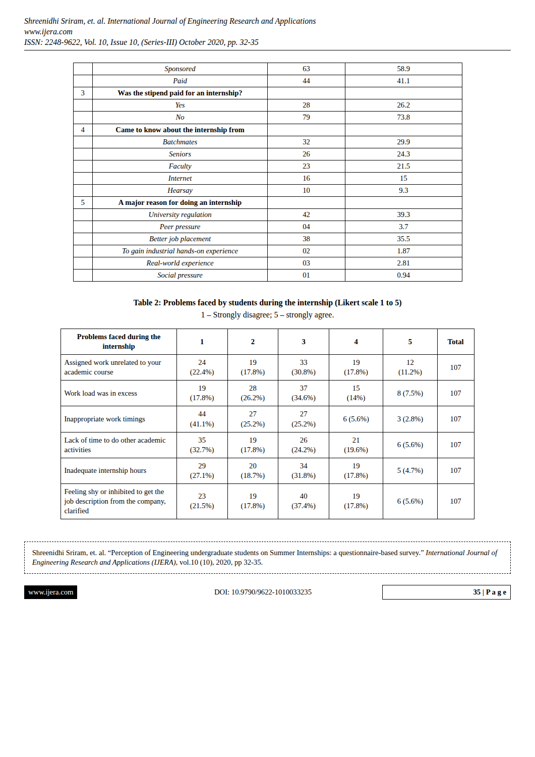Shreenidhi Sriram, et. al. International Journal of Engineering Research and Applications
www.ijera.com
ISSN: 2248-9622, Vol. 10, Issue 10, (Series-III) October 2020, pp. 32-35
| | Sponsored | 63 | 58.9 |
| | Paid | 44 | 41.1 |
| 3 | Was the stipend paid for an internship? | | |
| | Yes | 28 | 26.2 |
| | No | 79 | 73.8 |
| 4 | Came to know about the internship from | | |
| | Batchmates | 32 | 29.9 |
| | Seniors | 26 | 24.3 |
| | Faculty | 23 | 21.5 |
| | Internet | 16 | 15 |
| | Hearsay | 10 | 9.3 |
| 5 | A major reason for doing an internship | | |
| | University regulation | 42 | 39.3 |
| | Peer pressure | 04 | 3.7 |
| | Better job placement | 38 | 35.5 |
| | To gain industrial hands-on experience | 02 | 1.87 |
| | Real-world experience | 03 | 2.81 |
| | Social pressure | 01 | 0.94 |
Table 2: Problems faced by students during the internship (Likert scale 1 to 5)
1 – Strongly disagree; 5 – strongly agree.
| Problems faced during the internship | 1 | 2 | 3 | 4 | 5 | Total |
| --- | --- | --- | --- | --- | --- | --- |
| Assigned work unrelated to your academic course | 24 (22.4%) | 19 (17.8%) | 33 (30.8%) | 19 (17.8%) | 12 (11.2%) | 107 |
| Work load was in excess | 19 (17.8%) | 28 (26.2%) | 37 (34.6%) | 15 (14%) | 8 (7.5%) | 107 |
| Inappropriate work timings | 44 (41.1%) | 27 (25.2%) | 27 (25.2%) | 6 (5.6%) | 3 (2.8%) | 107 |
| Lack of time to do other academic activities | 35 (32.7%) | 19 (17.8%) | 26 (24.2%) | 21 (19.6%) | 6 (5.6%) | 107 |
| Inadequate internship hours | 29 (27.1%) | 20 (18.7%) | 34 (31.8%) | 19 (17.8%) | 5 (4.7%) | 107 |
| Feeling shy or inhibited to get the job description from the company, clarified | 23 (21.5%) | 19 (17.8%) | 40 (37.4%) | 19 (17.8%) | 6 (5.6%) | 107 |
Shreenidhi Sriram, et. al. “Perception of Engineering undergraduate students on Summer Internships: a questionnaire-based survey.” International Journal of Engineering Research and Applications (IJERA), vol.10 (10), 2020, pp 32-35.
www.ijera.com
DOI: 10.9790/9622-1010033235
35 | P a g e